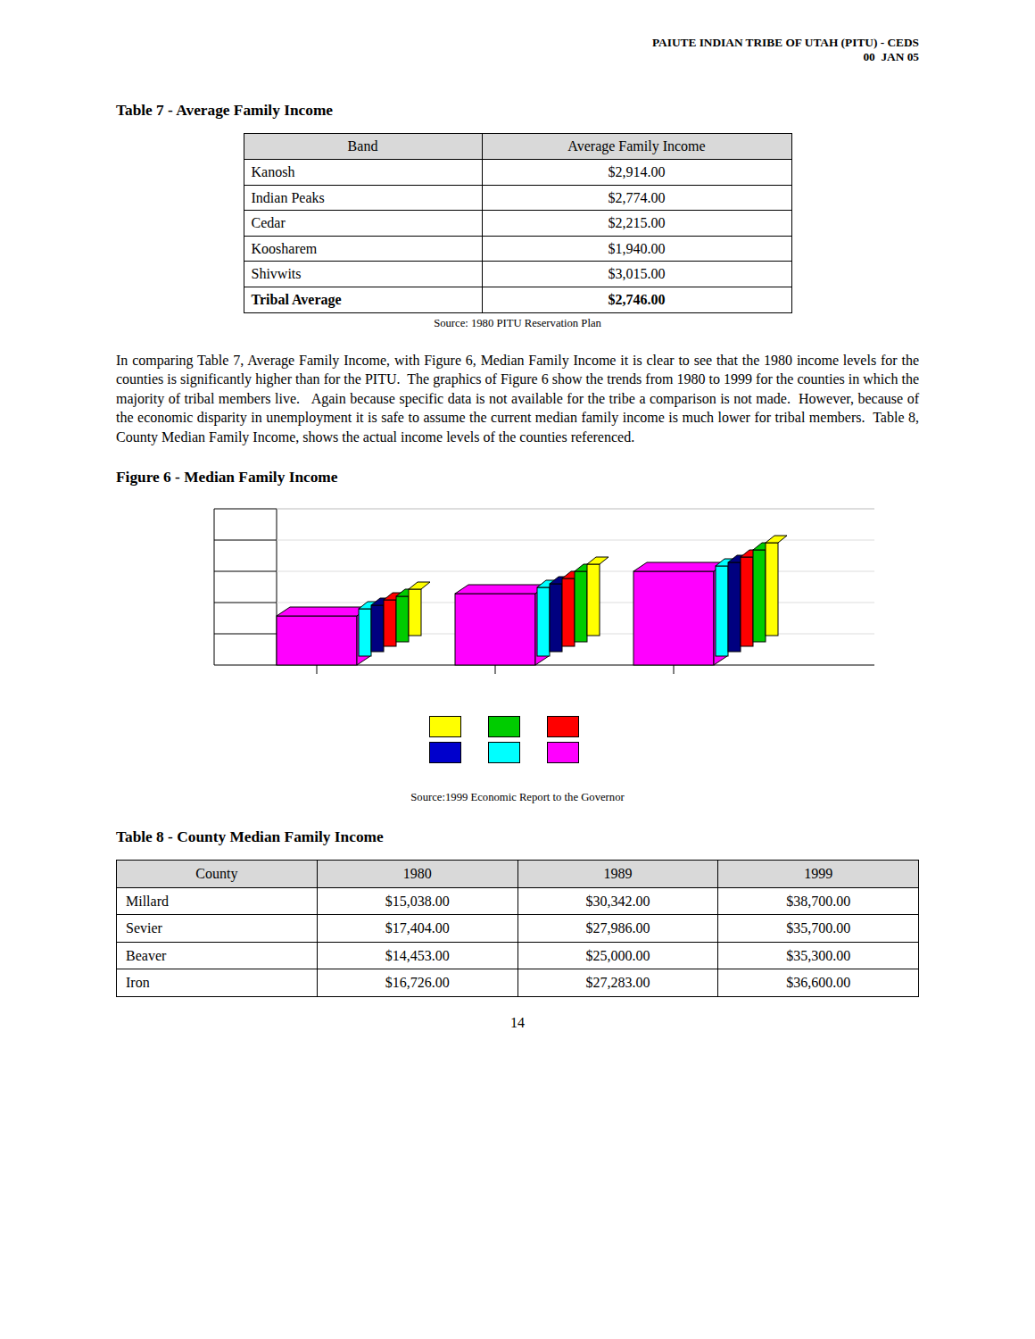PAIUTE INDIAN TRIBE OF UTAH (PITU) - CEDS
00 JAN 05
Table 7 - Average Family Income
| Band | Average Family Income |
| --- | --- |
| Kanosh | $2,914.00 |
| Indian Peaks | $2,774.00 |
| Cedar | $2,215.00 |
| Koosharem | $1,940.00 |
| Shivwits | $3,015.00 |
| Tribal Average | $2,746.00 |
Source: 1980 PITU Reservation Plan
In comparing Table 7, Average Family Income, with Figure 6, Median Family Income it is clear to see that the 1980 income levels for the counties is significantly higher than for the PITU. The graphics of Figure 6 show the trends from 1980 to 1999 for the counties in which the majority of tribal members live. Again because specific data is not available for the tribe a comparison is not made. However, because of the economic disparity in unemployment it is safe to assume the current median family income is much lower for tribal members. Table 8, County Median Family Income, shows the actual income levels of the counties referenced.
Figure 6 - Median Family Income
Source:1999 Economic Report to the Governor
Table 8 - County Median Family Income
| County | 1980 | 1989 | 1999 |
| --- | --- | --- | --- |
| Millard | $15,038.00 | $30,342.00 | $38,700.00 |
| Sevier | $17,404.00 | $27,986.00 | $35,700.00 |
| Beaver | $14,453.00 | $25,000.00 | $35,300.00 |
| Iron | $16,726.00 | $27,283.00 | $36,600.00 |
14